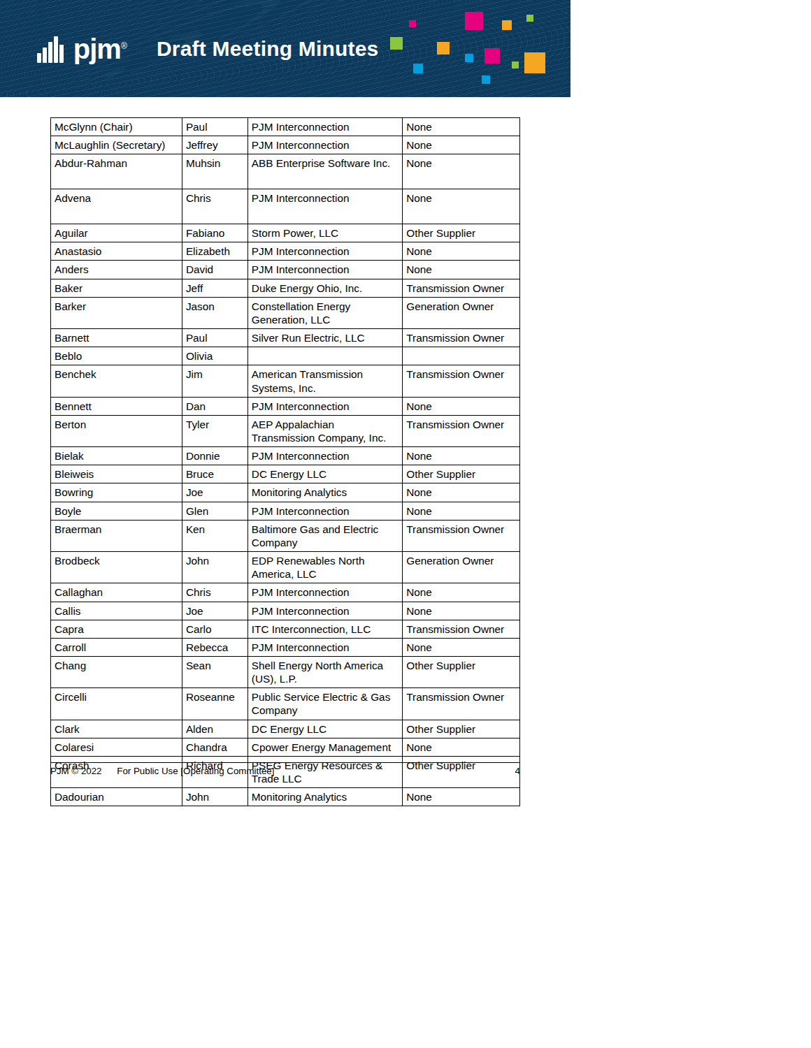pjm®
Draft Meeting Minutes
| McGlynn (Chair) | Paul | PJM Interconnection | None |
| McLaughlin (Secretary) | Jeffrey | PJM Interconnection | None |
| Abdur-Rahman | Muhsin | ABB Enterprise Software Inc. | None |
| Advena | Chris | PJM Interconnection | None |
| Aguilar | Fabiano | Storm Power, LLC | Other Supplier |
| Anastasio | Elizabeth | PJM Interconnection | None |
| Anders | David | PJM Interconnection | None |
| Baker | Jeff | Duke Energy Ohio, Inc. | Transmission Owner |
| Barker | Jason | Constellation Energy Generation, LLC | Generation Owner |
| Barnett | Paul | Silver Run Electric, LLC | Transmission Owner |
| Beblo | Olivia | | |
| Benchek | Jim | American Transmission Systems, Inc. | Transmission Owner |
| Bennett | Dan | PJM Interconnection | None |
| Berton | Tyler | AEP Appalachian Transmission Company, Inc. | Transmission Owner |
| Bielak | Donnie | PJM Interconnection | None |
| Bleiweis | Bruce | DC Energy LLC | Other Supplier |
| Bowring | Joe | Monitoring Analytics | None |
| Boyle | Glen | PJM Interconnection | None |
| Braerman | Ken | Baltimore Gas and Electric Company | Transmission Owner |
| Brodbeck | John | EDP Renewables North America, LLC | Generation Owner |
| Callaghan | Chris | PJM Interconnection | None |
| Callis | Joe | PJM Interconnection | None |
| Capra | Carlo | ITC Interconnection, LLC | Transmission Owner |
| Carroll | Rebecca | PJM Interconnection | None |
| Chang | Sean | Shell Energy North America (US), L.P. | Other Supplier |
| Circelli | Roseanne | Public Service Electric & Gas Company | Transmission Owner |
| Clark | Alden | DC Energy LLC | Other Supplier |
| Colaresi | Chandra | Cpower Energy Management | None |
| Corash | Richard | PSEG Energy Resources & Trade LLC | Other Supplier |
| Dadourian | John | Monitoring Analytics | None |
PJM © 2022 For Public Use [Operating Committee]
4